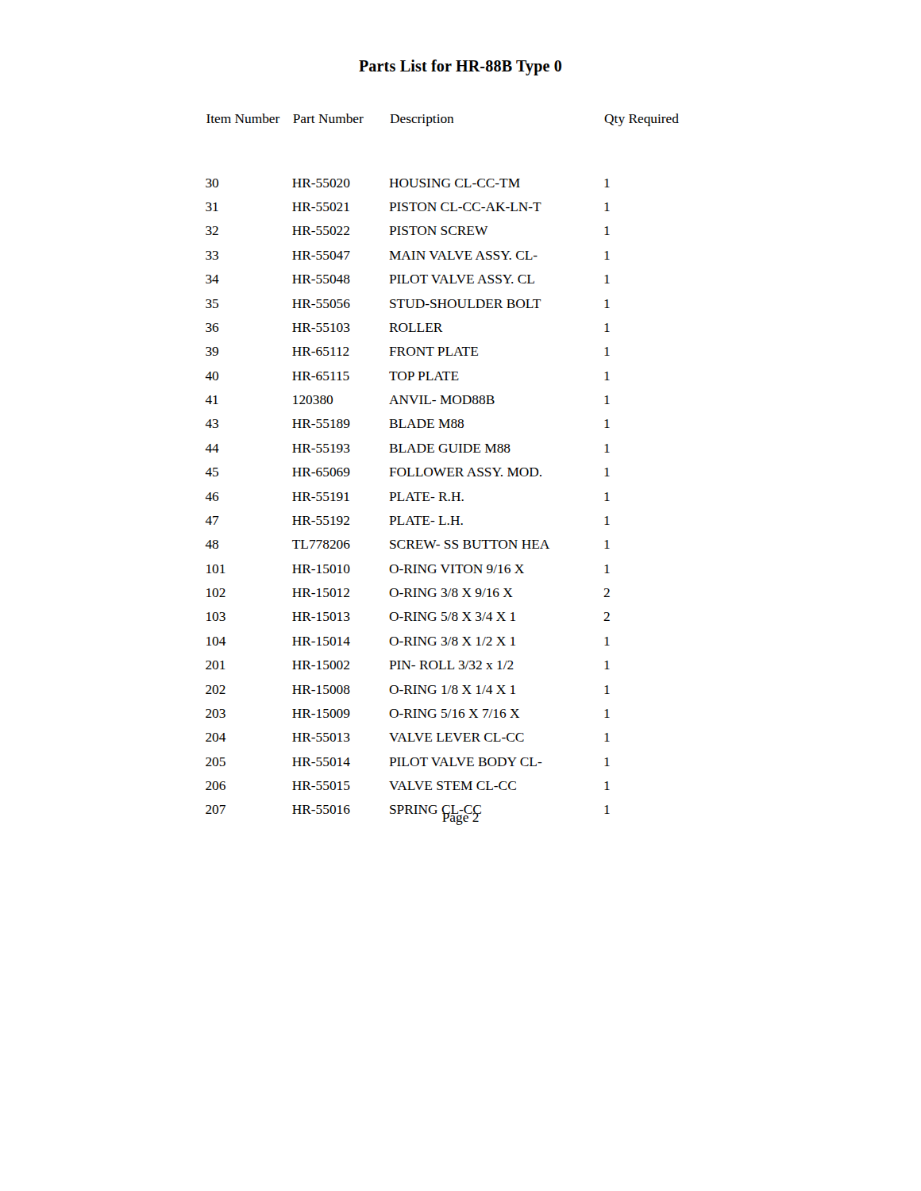Parts List for HR-88B Type 0
| Item Number | Part Number | Description | Qty Required |
| --- | --- | --- | --- |
| 30 | HR-55020 | HOUSING CL-CC-TM | 1 |
| 31 | HR-55021 | PISTON CL-CC-AK-LN-T | 1 |
| 32 | HR-55022 | PISTON SCREW | 1 |
| 33 | HR-55047 | MAIN VALVE ASSY. CL- | 1 |
| 34 | HR-55048 | PILOT VALVE ASSY. CL | 1 |
| 35 | HR-55056 | STUD-SHOULDER BOLT | 1 |
| 36 | HR-55103 | ROLLER | 1 |
| 39 | HR-65112 | FRONT PLATE | 1 |
| 40 | HR-65115 | TOP PLATE | 1 |
| 41 | 120380 | ANVIL- MOD88B | 1 |
| 43 | HR-55189 | BLADE M88 | 1 |
| 44 | HR-55193 | BLADE GUIDE M88 | 1 |
| 45 | HR-65069 | FOLLOWER ASSY. MOD. | 1 |
| 46 | HR-55191 | PLATE- R.H. | 1 |
| 47 | HR-55192 | PLATE- L.H. | 1 |
| 48 | TL778206 | SCREW- SS BUTTON HEA | 1 |
| 101 | HR-15010 | O-RING VITON 9/16 X | 1 |
| 102 | HR-15012 | O-RING 3/8 X 9/16 X | 2 |
| 103 | HR-15013 | O-RING 5/8 X 3/4 X 1 | 2 |
| 104 | HR-15014 | O-RING 3/8 X 1/2 X 1 | 1 |
| 201 | HR-15002 | PIN- ROLL 3/32 x 1/2 | 1 |
| 202 | HR-15008 | O-RING 1/8 X 1/4 X 1 | 1 |
| 203 | HR-15009 | O-RING 5/16 X 7/16 X | 1 |
| 204 | HR-55013 | VALVE LEVER CL-CC | 1 |
| 205 | HR-55014 | PILOT VALVE BODY CL- | 1 |
| 206 | HR-55015 | VALVE STEM CL-CC | 1 |
| 207 | HR-55016 | SPRING CL-CC | 1 |
Page 2